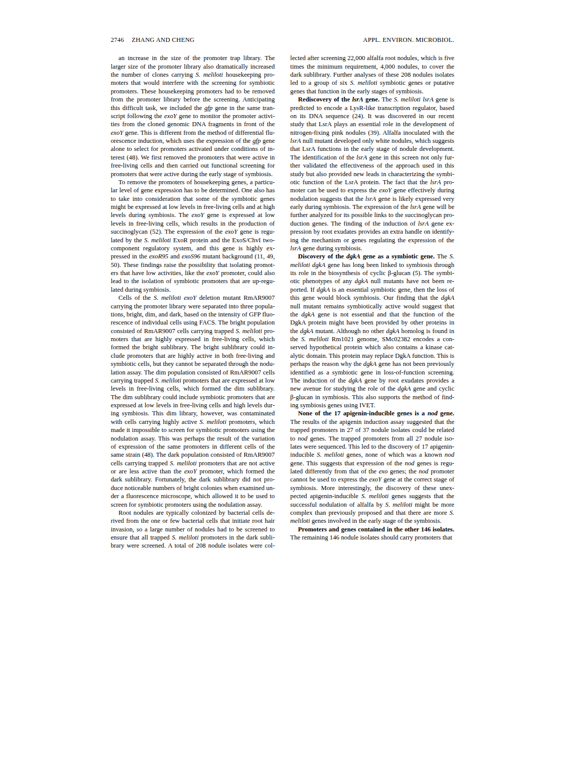2746 Zhang and Cheng Appl. Environ. Microbiol.
an increase in the size of the promoter trap library. The larger size of the promoter library also dramatically increased the number of clones carrying S. meliloti housekeeping promoters that would interfere with the screening for symbiotic promoters. These housekeeping promoters had to be removed from the promoter library before the screening. Anticipating this difficult task, we included the gfp gene in the same transcript following the exoY gene to monitor the promoter activities from the cloned genomic DNA fragments in front of the exoY gene. This is different from the method of differential fluorescence induction, which uses the expression of the gfp gene alone to select for promoters activated under conditions of interest (48). We first removed the promoters that were active in free-living cells and then carried out functional screening for promoters that were active during the early stage of symbiosis.
To remove the promoters of housekeeping genes, a particular level of gene expression has to be determined. One also has to take into consideration that some of the symbiotic genes might be expressed at low levels in free-living cells and at high levels during symbiosis. The exoY gene is expressed at low levels in free-living cells, which results in the production of succinoglycan (52). The expression of the exoY gene is regulated by the S. meliloti ExoR protein and the ExoS/ChvI two-component regulatory system, and this gene is highly expressed in the exoR95 and exoS96 mutant background (11, 49, 50). These findings raise the possibility that isolating promoters that have low activities, like the exoY promoter, could also lead to the isolation of symbiotic promoters that are up-regulated during symbiosis.
Cells of the S. meliloti exoY deletion mutant RmAR9007 carrying the promoter library were separated into three populations, bright, dim, and dark, based on the intensity of GFP fluorescence of individual cells using FACS. The bright population consisted of RmAR9007 cells carrying trapped S. meliloti promoters that are highly expressed in free-living cells, which formed the bright sublibrary. The bright sublibrary could include promoters that are highly active in both free-living and symbiotic cells, but they cannot be separated through the nodulation assay. The dim population consisted of RmAR9007 cells carrying trapped S. meliloti promoters that are expressed at low levels in free-living cells, which formed the dim sublibrary. The dim sublibrary could include symbiotic promoters that are expressed at low levels in free-living cells and high levels during symbiosis. This dim library, however, was contaminated with cells carrying highly active S. meliloti promoters, which made it impossible to screen for symbiotic promoters using the nodulation assay. This was perhaps the result of the variation of expression of the same promoters in different cells of the same strain (48). The dark population consisted of RmAR9007 cells carrying trapped S. meliloti promoters that are not active or are less active than the exoY promoter, which formed the dark sublibrary. Fortunately, the dark sublibrary did not produce noticeable numbers of bright colonies when examined under a fluorescence microscope, which allowed it to be used to screen for symbiotic promoters using the nodulation assay.
Root nodules are typically colonized by bacterial cells derived from the one or few bacterial cells that initiate root hair invasion, so a large number of nodules had to be screened to ensure that all trapped S. meliloti promoters in the dark sublibrary were screened. A total of 208 nodule isolates were collected after screening 22,000 alfalfa root nodules, which is five times the minimum requirement, 4,000 nodules, to cover the dark sublibrary. Further analyses of these 208 nodules isolates led to a group of six S. meliloti symbiotic genes or putative genes that function in the early stages of symbiosis.
Rediscovery of the lsrA gene. The S. meliloti lsrA gene is predicted to encode a LysR-like transcription regulator, based on its DNA sequence (24). It was discovered in our recent study that LsrA plays an essential role in the development of nitrogen-fixing pink nodules (39). Alfalfa inoculated with the lsrA null mutant developed only white nodules, which suggests that LsrA functions in the early stage of nodule development. The identification of the lsrA gene in this screen not only further validated the effectiveness of the approach used in this study but also provided new leads in characterizing the symbiotic function of the LsrA protein. The fact that the lsrA promoter can be used to express the exoY gene effectively during nodulation suggests that the lsrA gene is likely expressed very early during symbiosis. The expression of the lsrA gene will be further analyzed for its possible links to the succinoglycan production genes. The finding of the induction of lsrA gene expression by root exudates provides an extra handle on identifying the mechanism or genes regulating the expression of the lsrA gene during symbiosis.
Discovery of the dgkA gene as a symbiotic gene. The S. meliloti dgkA gene has long been linked to symbiosis through its role in the biosynthesis of cyclic β-glucan (5). The symbiotic phenotypes of any dgkA null mutants have not been reported. If dgkA is an essential symbiotic gene, then the loss of this gene would block symbiosis. Our finding that the dgkA null mutant remains symbiotically active would suggest that the dgkA gene is not essential and that the function of the DgkA protein might have been provided by other proteins in the dgkA mutant. Although no other dgkA homolog is found in the S. meliloti Rm1021 genome, SMc02382 encodes a conserved hypothetical protein which also contains a kinase catalytic domain. This protein may replace DgkA function. This is perhaps the reason why the dgkA gene has not been previously identified as a symbiotic gene in loss-of-function screening. The induction of the dgkA gene by root exudates provides a new avenue for studying the role of the dgkA gene and cyclic β-glucan in symbiosis. This also supports the method of finding symbiosis genes using IVET.
None of the 17 apigenin-inducible genes is a nod gene. The results of the apigenin induction assay suggested that the trapped promoters in 27 of 37 nodule isolates could be related to nod genes. The trapped promoters from all 27 nodule isolates were sequenced. This led to the discovery of 17 apigenin-inducible S. meliloti genes, none of which was a known nod gene. This suggests that expression of the nod genes is regulated differently from that of the exo genes; the nod promoter cannot be used to express the exoY gene at the correct stage of symbiosis. More interestingly, the discovery of these unexpected apigenin-inducible S. meliloti genes suggests that the successful nodulation of alfalfa by S. meliloti might be more complex than previously proposed and that there are more S. meliloti genes involved in the early stage of the symbiosis.
Promoters and genes contained in the other 146 isolates. The remaining 146 nodule isolates should carry promoters that